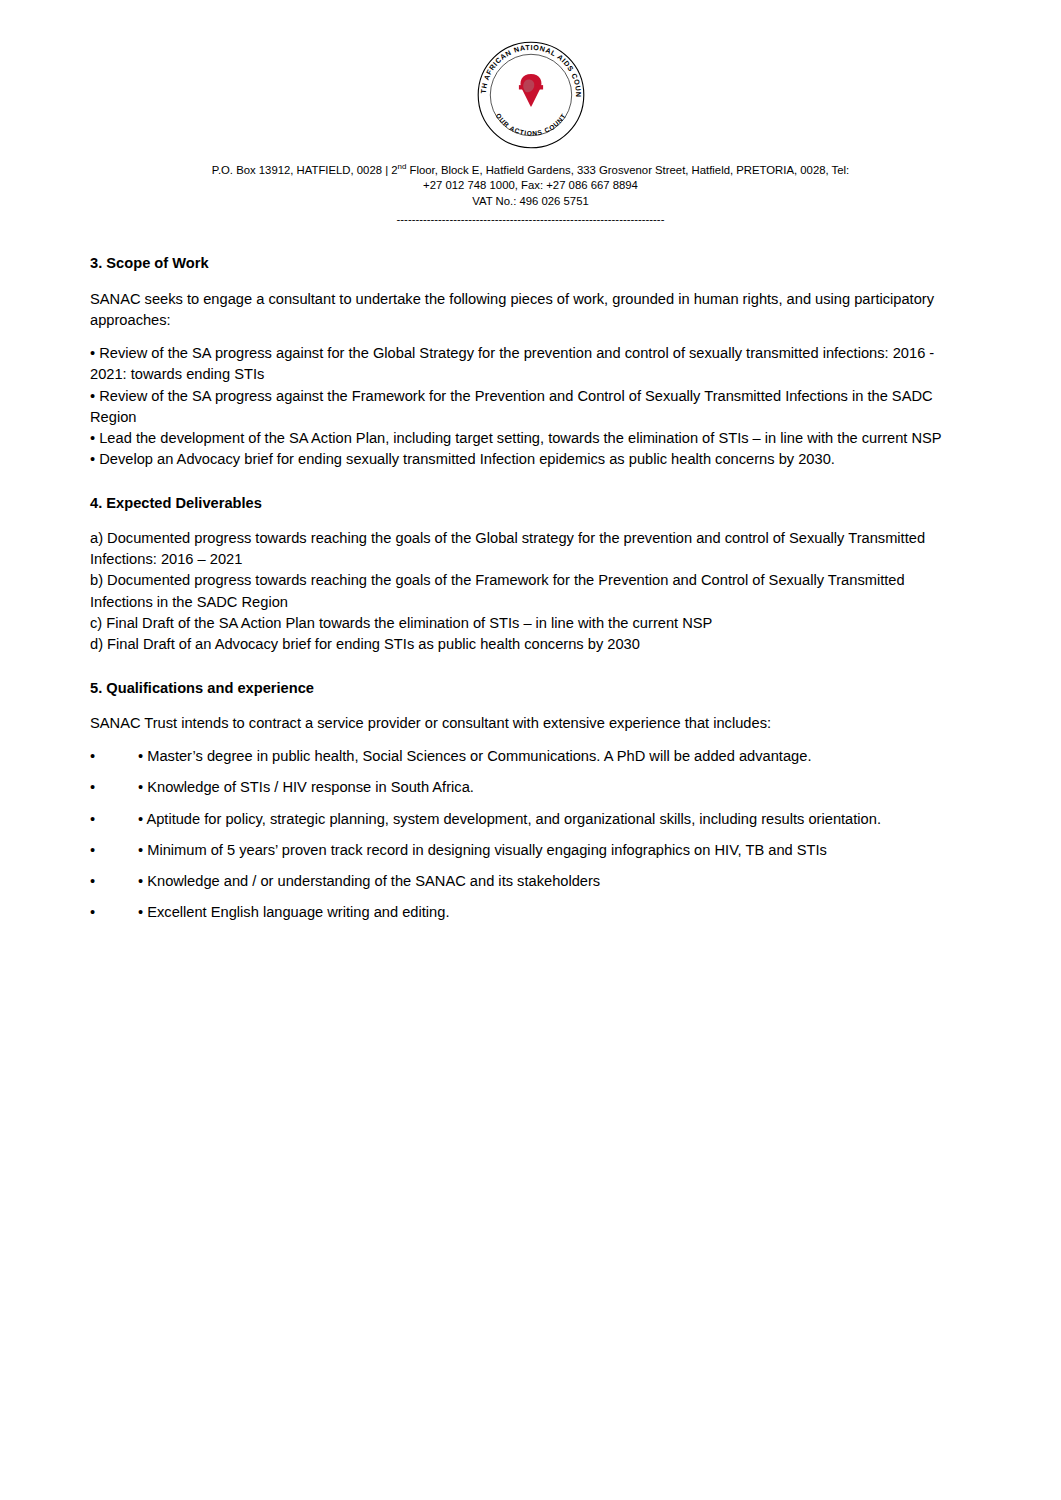SOUTH AFRICAN NATIONAL AIDS COUNCIL OUR ACTIONS COUNT
P.O. Box 13912, HATFIELD, 0028 | 2nd Floor, Block E, Hatfield Gardens, 333 Grosvenor Street, Hatfield, PRETORIA, 0028, Tel:
+27 012 748 1000, Fax: +27 086 667 8894
VAT No.: 496 026 5751
-----------------------------------------------------------------------
3. Scope of Work
SANAC seeks to engage a consultant to undertake the following pieces of work, grounded in human rights, and using participatory approaches:
• Review of the SA progress against for the Global Strategy for the prevention and control of sexually transmitted infections: 2016 - 2021: towards ending STIs
• Review of the SA progress against the Framework for the Prevention and Control of Sexually Transmitted Infections in the SADC Region
• Lead the development of the SA Action Plan, including target setting, towards the elimination of STIs – in line with the current NSP
• Develop an Advocacy brief for ending sexually transmitted Infection epidemics as public health concerns by 2030.
4. Expected Deliverables
a) Documented progress towards reaching the goals of the Global strategy for the prevention and control of Sexually Transmitted Infections: 2016 – 2021
b) Documented progress towards reaching the goals of the Framework for the Prevention and Control of Sexually Transmitted Infections in the SADC Region
c) Final Draft of the SA Action Plan towards the elimination of STIs – in line with the current NSP
d) Final Draft of an Advocacy brief for ending STIs as public health concerns by 2030
5. Qualifications and experience
SANAC Trust intends to contract a service provider or consultant with extensive experience that includes:
• • Master’s degree in public health, Social Sciences or Communications. A PhD will be added advantage.
• • Knowledge of STIs / HIV response in South Africa.
• • Aptitude for policy, strategic planning, system development, and organizational skills, including results orientation.
• • Minimum of 5 years’ proven track record in designing visually engaging infographics on HIV, TB and STIs
• • Knowledge and / or understanding of the SANAC and its stakeholders
• • Excellent English language writing and editing.